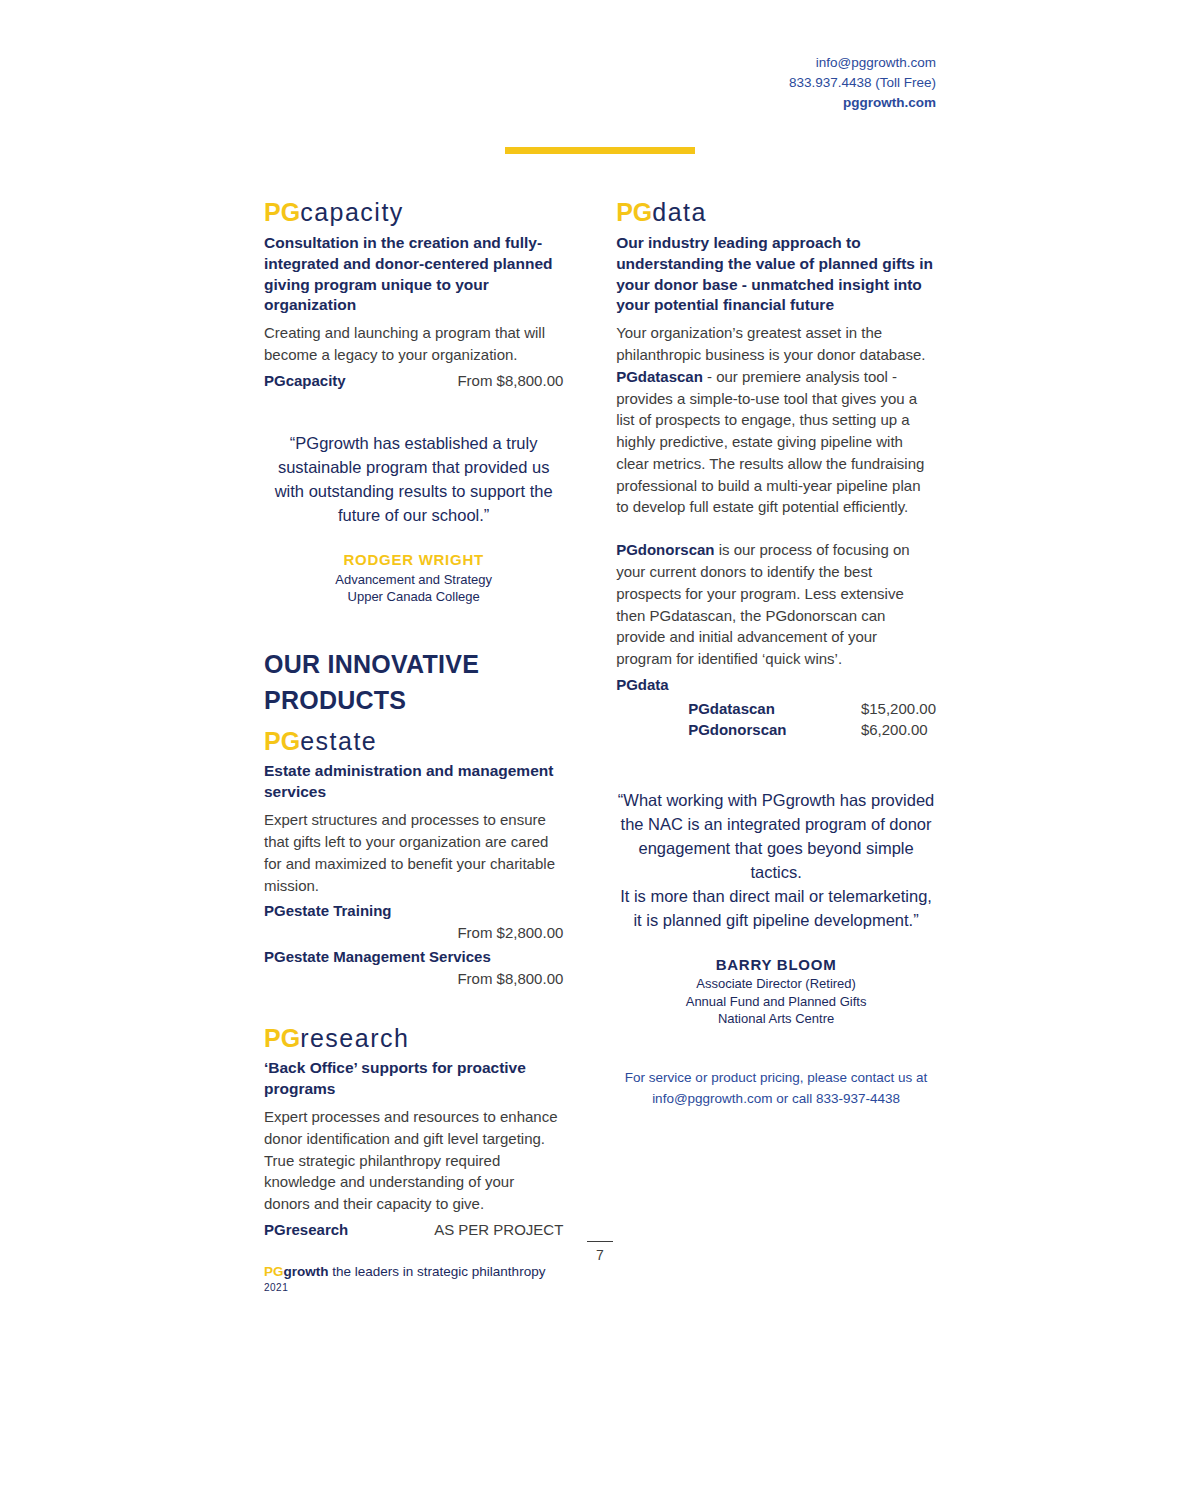info@pggrowth.com
833.937.4438 (Toll Free)
pggrowth.com
PGcapacity
Consultation in the creation and fully-integrated and donor-centered planned giving program unique to your organization
Creating and launching a program that will become a legacy to your organization.
PGcapacity From $8,800.00
“PGgrowth has established a truly sustainable program that provided us with outstanding results to support the future of our school.” RODGER WRIGHT Advancement and Strategy
Upper Canada College
OUR INNOVATIVE PRODUCTS
PGestate
Estate administration and management services
Expert structures and processes to ensure that gifts left to your organization are cared for and maximized to benefit your charitable mission.
PGestate Training From $2,800.00
PGestate Management Services From $8,800.00
PGresearch
‘Back Office’ supports for proactive programs
Expert processes and resources to enhance donor identification and gift level targeting. True strategic philanthropy required knowledge and understanding of your donors and their capacity to give.
PGresearch AS PER PROJECT
PGdata
Our industry leading approach to understanding the value of planned gifts in your donor base - unmatched insight into your potential financial future
Your organization’s greatest asset in the philanthropic business is your donor database. PGdatascan - our premiere analysis tool - provides a simple-to-use tool that gives you a list of prospects to engage, thus setting up a highly predictive, estate giving pipeline with clear metrics. The results allow the fundraising professional to build a multi-year pipeline plan to develop full estate gift potential efficiently.
PGdonorscan is our process of focusing on your current donors to identify the best prospects for your program. Less extensive then PGdatascan, the PGdonorscan can provide and initial advancement of your program for identified ‘quick wins’.
PGdata
PGdatascan$15,200.00
PGdonorscan$6,200.00
“What working with PGgrowth has provided the NAC is an integrated program of donor engagement that goes beyond simple tactics.
It is more than direct mail or telemarketing, it is planned gift pipeline development.” BARRY BLOOM Associate Director (Retired)
Annual Fund and Planned Gifts
National Arts Centre
For service or product pricing, please contact us at
info@pggrowth.com or call 833-937-4438
7
PG growth the leaders in strategic philanthropy
2021